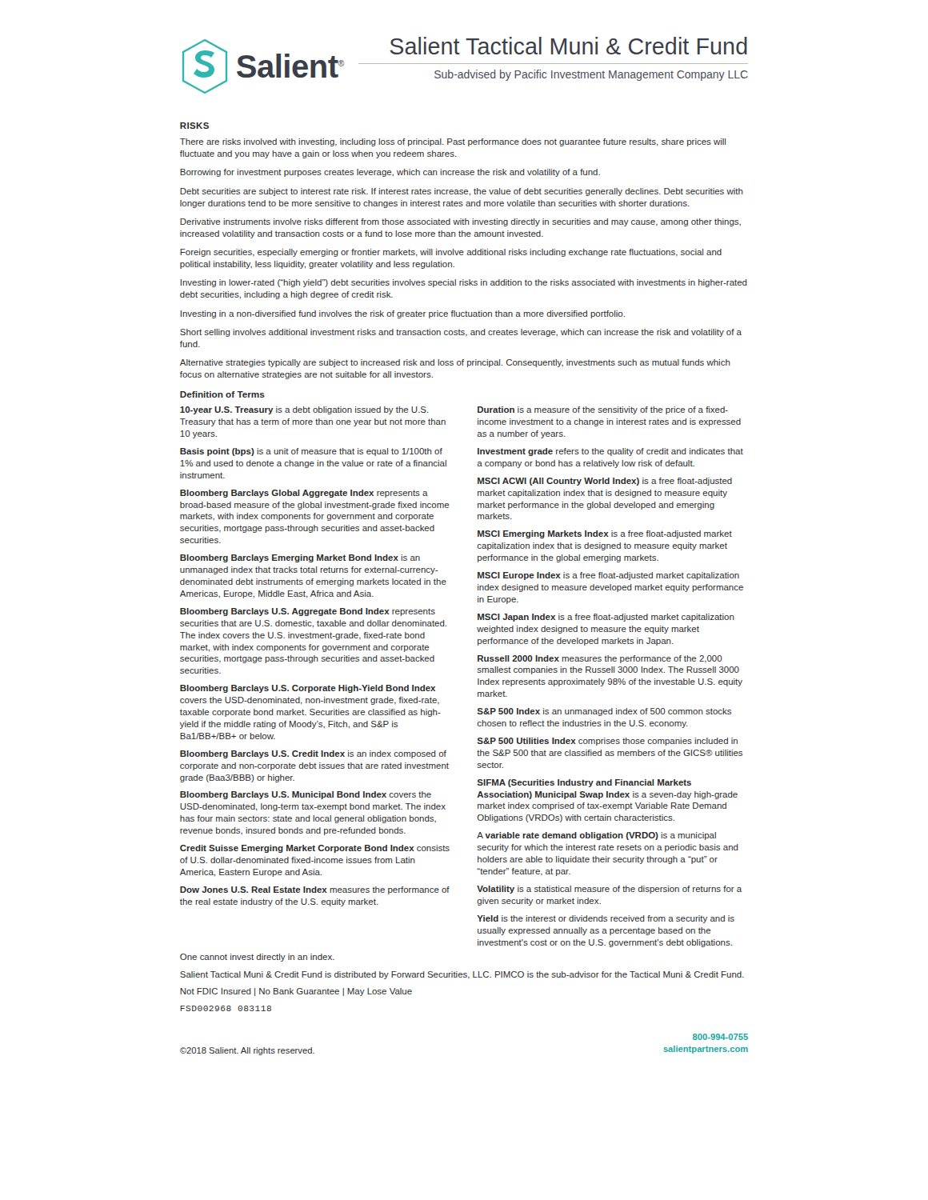Salient®
Salient Tactical Muni & Credit Fund
Sub-advised by Pacific Investment Management Company LLC
Risks
There are risks involved with investing, including loss of principal. Past performance does not guarantee future results, share prices will fluctuate and you may have a gain or loss when you redeem shares.
Borrowing for investment purposes creates leverage, which can increase the risk and volatility of a fund.
Debt securities are subject to interest rate risk. If interest rates increase, the value of debt securities generally declines. Debt securities with longer durations tend to be more sensitive to changes in interest rates and more volatile than securities with shorter durations.
Derivative instruments involve risks different from those associated with investing directly in securities and may cause, among other things, increased volatility and transaction costs or a fund to lose more than the amount invested.
Foreign securities, especially emerging or frontier markets, will involve additional risks including exchange rate fluctuations, social and political instability, less liquidity, greater volatility and less regulation.
Investing in lower-rated (“high yield”) debt securities involves special risks in addition to the risks associated with investments in higher-rated debt securities, including a high degree of credit risk.
Investing in a non-diversified fund involves the risk of greater price fluctuation than a more diversified portfolio.
Short selling involves additional investment risks and transaction costs, and creates leverage, which can increase the risk and volatility of a fund.
Alternative strategies typically are subject to increased risk and loss of principal. Consequently, investments such as mutual funds which focus on alternative strategies are not suitable for all investors.
Definition of Terms
10-year U.S. Treasury is a debt obligation issued by the U.S. Treasury that has a term of more than one year but not more than 10 years.
Basis point (bps) is a unit of measure that is equal to 1/100th of 1% and used to denote a change in the value or rate of a financial instrument.
Bloomberg Barclays Global Aggregate Index represents a broad-based measure of the global investment-grade fixed income markets, with index components for government and corporate securities, mortgage pass-through securities and asset-backed securities.
Bloomberg Barclays Emerging Market Bond Index is an unmanaged index that tracks total returns for external-currency-denominated debt instruments of emerging markets located in the Americas, Europe, Middle East, Africa and Asia.
Bloomberg Barclays U.S. Aggregate Bond Index represents securities that are U.S. domestic, taxable and dollar denominated. The index covers the U.S. investment-grade, fixed-rate bond market, with index components for government and corporate securities, mortgage pass-through securities and asset-backed securities.
Bloomberg Barclays U.S. Corporate High-Yield Bond Index covers the USD-denominated, non-investment grade, fixed-rate, taxable corporate bond market. Securities are classified as high-yield if the middle rating of Moody’s, Fitch, and S&P is Ba1/BB+/BB+ or below.
Bloomberg Barclays U.S. Credit Index is an index composed of corporate and non-corporate debt issues that are rated investment grade (Baa3/BBB) or higher.
Bloomberg Barclays U.S. Municipal Bond Index covers the USD-denominated, long-term tax-exempt bond market. The index has four main sectors: state and local general obligation bonds, revenue bonds, insured bonds and pre-refunded bonds.
Credit Suisse Emerging Market Corporate Bond Index consists of U.S. dollar-denominated fixed-income issues from Latin America, Eastern Europe and Asia.
Dow Jones U.S. Real Estate Index measures the performance of the real estate industry of the U.S. equity market.
Duration is a measure of the sensitivity of the price of a fixed-income investment to a change in interest rates and is expressed as a number of years.
Investment grade refers to the quality of credit and indicates that a company or bond has a relatively low risk of default.
MSCI ACWI (All Country World Index) is a free float-adjusted market capitalization index that is designed to measure equity market performance in the global developed and emerging markets.
MSCI Emerging Markets Index is a free float-adjusted market capitalization index that is designed to measure equity market performance in the global emerging markets.
MSCI Europe Index is a free float-adjusted market capitalization index designed to measure developed market equity performance in Europe.
MSCI Japan Index is a free float-adjusted market capitalization weighted index designed to measure the equity market performance of the developed markets in Japan.
Russell 2000 Index measures the performance of the 2,000 smallest companies in the Russell 3000 Index. The Russell 3000 Index represents approximately 98% of the investable U.S. equity market.
S&P 500 Index is an unmanaged index of 500 common stocks chosen to reflect the industries in the U.S. economy.
S&P 500 Utilities Index comprises those companies included in the S&P 500 that are classified as members of the GICS® utilities sector.
SIFMA (Securities Industry and Financial Markets Association) Municipal Swap Index is a seven-day high-grade market index comprised of tax-exempt Variable Rate Demand Obligations (VRDOs) with certain characteristics.
A variable rate demand obligation (VRDO) is a municipal security for which the interest rate resets on a periodic basis and holders are able to liquidate their security through a “put” or “tender” feature, at par.
Volatility is a statistical measure of the dispersion of returns for a given security or market index.
Yield is the interest or dividends received from a security and is usually expressed annually as a percentage based on the investment's cost or on the U.S. government's debt obligations.
One cannot invest directly in an index.
Salient Tactical Muni & Credit Fund is distributed by Forward Securities, LLC. PIMCO is the sub-advisor for the Tactical Muni & Credit Fund.
Not FDIC Insured | No Bank Guarantee | May Lose Value
FSD002968 083118
©2018 Salient. All rights reserved.
800-994-0755
salientpartners.com